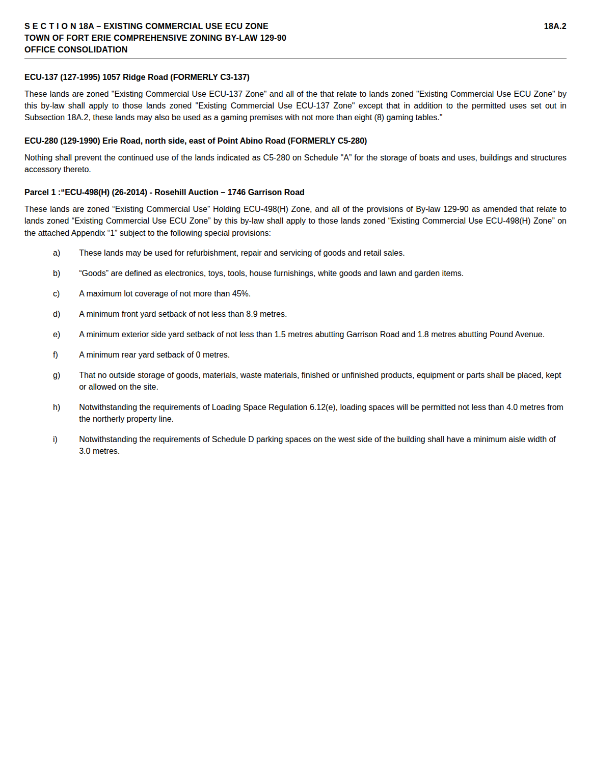S E C T I O N 18A – EXISTING COMMERCIAL USE ECU ZONE 18A.2
TOWN OF FORT ERIE COMPREHENSIVE ZONING BY-LAW 129-90
OFFICE CONSOLIDATION
ECU-137 (127-1995) 1057 Ridge Road (FORMERLY C3-137)
These lands are zoned "Existing Commercial Use ECU-137 Zone" and all of the that relate to lands zoned "Existing Commercial Use ECU Zone" by this by-law shall apply to those lands zoned "Existing Commercial Use ECU-137 Zone" except that in addition to the permitted uses set out in Subsection 18A.2, these lands may also be used as a gaming premises with not more than eight (8) gaming tables."
ECU-280 (129-1990) Erie Road, north side, east of Point Abino Road (FORMERLY C5-280)
Nothing shall prevent the continued use of the lands indicated as C5-280 on Schedule "A” for the storage of boats and uses, buildings and structures accessory thereto.
Parcel 1 :“ECU-498(H) (26-2014) - Rosehill Auction – 1746 Garrison Road
These lands are zoned “Existing Commercial Use” Holding ECU-498(H) Zone, and all of the provisions of By-law 129-90 as amended that relate to lands zoned “Existing Commercial Use ECU Zone” by this by-law shall apply to those lands zoned “Existing Commercial Use ECU-498(H) Zone” on the attached Appendix “1” subject to the following special provisions:
a) These lands may be used for refurbishment, repair and servicing of goods and retail sales.
b) “Goods” are defined as electronics, toys, tools, house furnishings, white goods and lawn and garden items.
c) A maximum lot coverage of not more than 45%.
d) A minimum front yard setback of not less than 8.9 metres.
e) A minimum exterior side yard setback of not less than 1.5 metres abutting Garrison Road and 1.8 metres abutting Pound Avenue.
f) A minimum rear yard setback of 0 metres.
g) That no outside storage of goods, materials, waste materials, finished or unfinished products, equipment or parts shall be placed, kept or allowed on the site.
h) Notwithstanding the requirements of Loading Space Regulation 6.12(e), loading spaces will be permitted not less than 4.0 metres from the northerly property line.
i) Notwithstanding the requirements of Schedule D parking spaces on the west side of the building shall have a minimum aisle width of 3.0 metres.